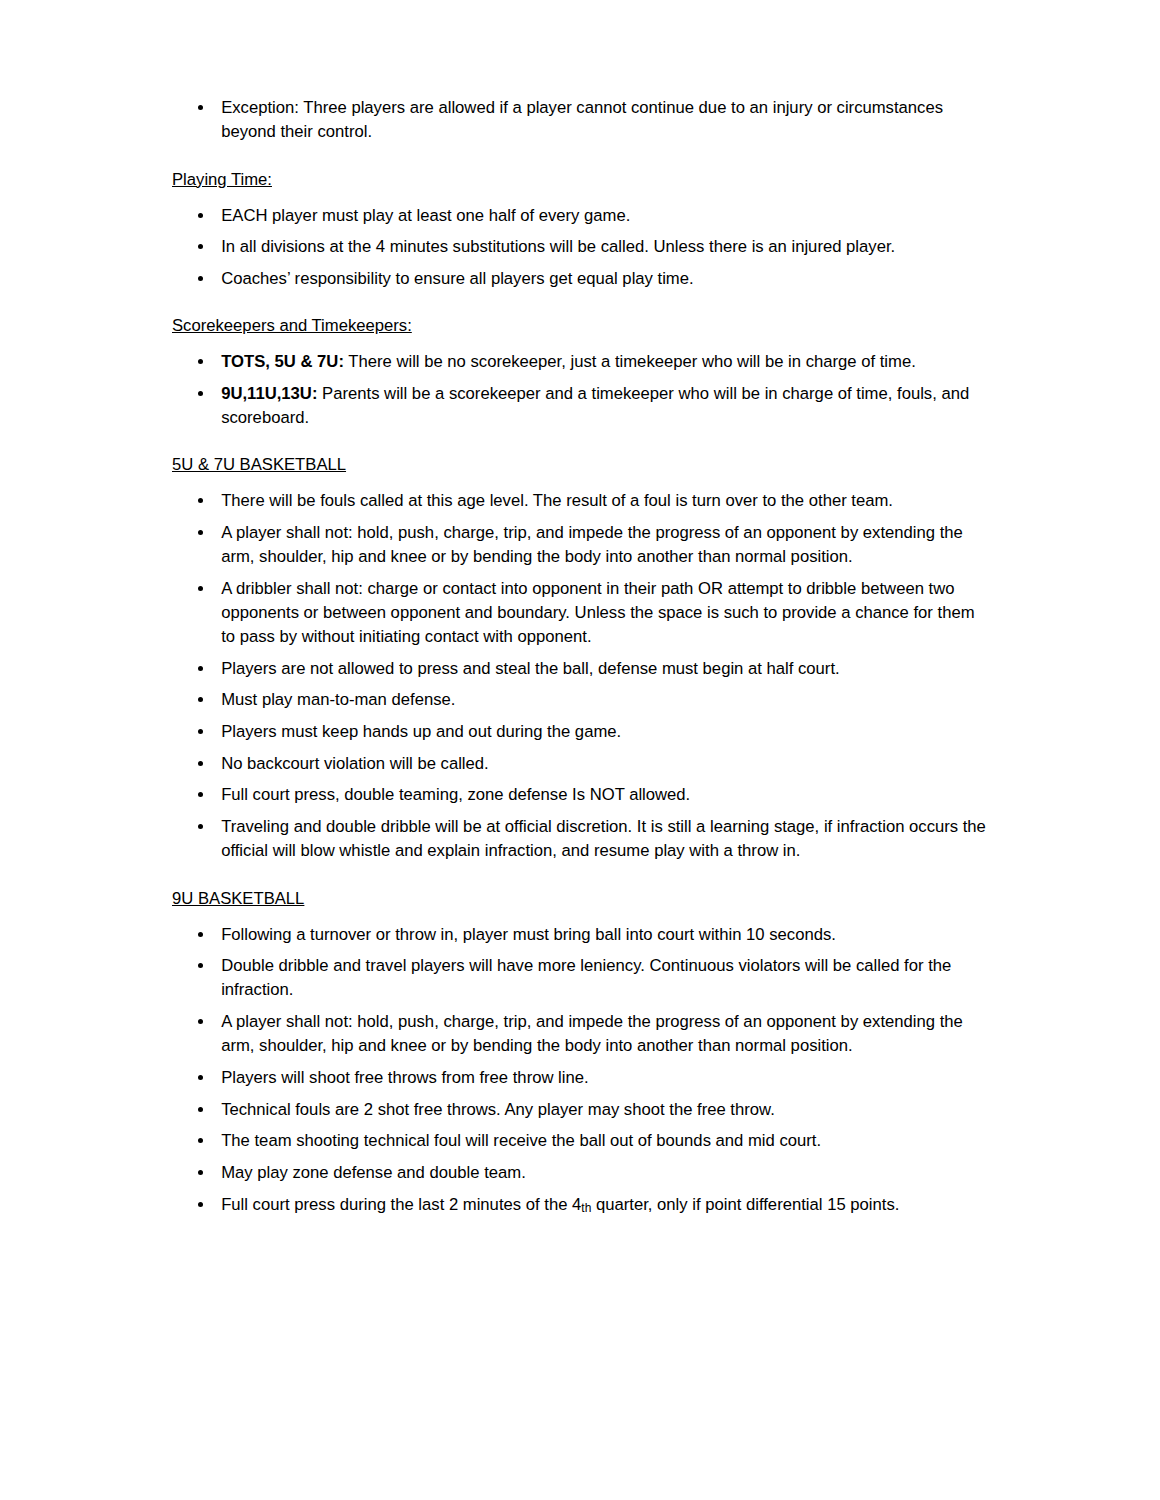Exception: Three players are allowed if a player cannot continue due to an injury or circumstances beyond their control.
Playing Time:
EACH player must play at least one half of every game.
In all divisions at the 4 minutes substitutions will be called. Unless there is an injured player.
Coaches’ responsibility to ensure all players get equal play time.
Scorekeepers and Timekeepers:
TOTS, 5U & 7U: There will be no scorekeeper, just a timekeeper who will be in charge of time.
9U,11U,13U: Parents will be a scorekeeper and a timekeeper who will be in charge of time, fouls, and scoreboard.
5U & 7U BASKETBALL
There will be fouls called at this age level. The result of a foul is turn over to the other team.
A player shall not: hold, push, charge, trip, and impede the progress of an opponent by extending the arm, shoulder, hip and knee or by bending the body into another than normal position.
A dribbler shall not: charge or contact into opponent in their path OR attempt to dribble between two opponents or between opponent and boundary. Unless the space is such to provide a chance for them to pass by without initiating contact with opponent.
Players are not allowed to press and steal the ball, defense must begin at half court.
Must play man-to-man defense.
Players must keep hands up and out during the game.
No backcourt violation will be called.
Full court press, double teaming, zone defense Is NOT allowed.
Traveling and double dribble will be at official discretion. It is still a learning stage, if infraction occurs the official will blow whistle and explain infraction, and resume play with a throw in.
9U BASKETBALL
Following a turnover or throw in, player must bring ball into court within 10 seconds.
Double dribble and travel players will have more leniency. Continuous violators will be called for the infraction.
A player shall not: hold, push, charge, trip, and impede the progress of an opponent by extending the arm, shoulder, hip and knee or by bending the body into another than normal position.
Players will shoot free throws from free throw line.
Technical fouls are 2 shot free throws. Any player may shoot the free throw.
The team shooting technical foul will receive the ball out of bounds and mid court.
May play zone defense and double team.
Full court press during the last 2 minutes of the 4th quarter, only if point differential 15 points.